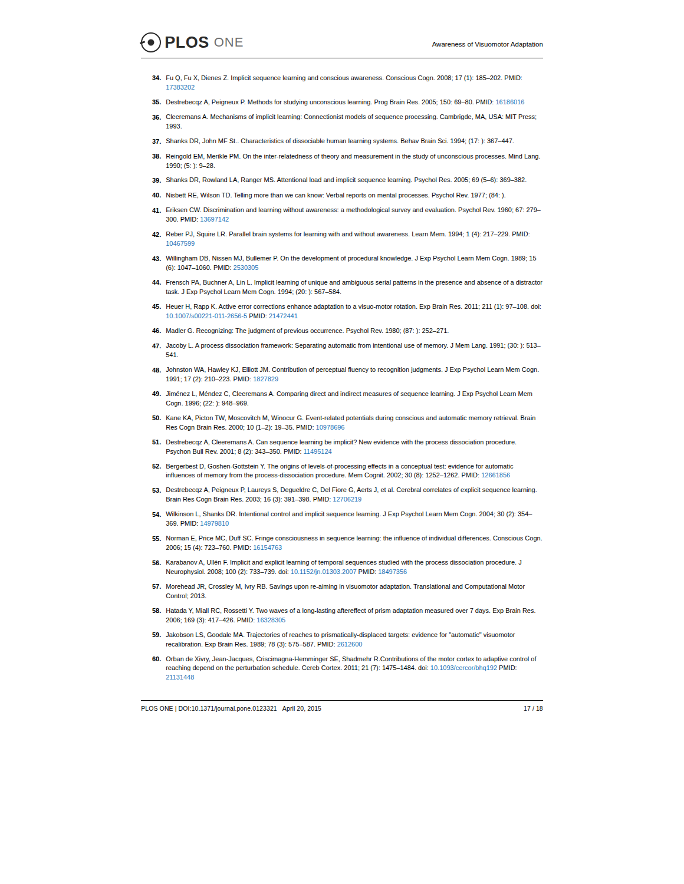PLOS ONE
Awareness of Visuomotor Adaptation
34. Fu Q, Fu X, Dienes Z. Implicit sequence learning and conscious awareness. Conscious Cogn. 2008; 17 (1): 185–202. PMID: 17383202
35. Destrebecqz A, Peigneux P. Methods for studying unconscious learning. Prog Brain Res. 2005; 150: 69–80. PMID: 16186016
36. Cleeremans A. Mechanisms of implicit learning: Connectionist models of sequence processing. Cambrigde, MA, USA: MIT Press; 1993.
37. Shanks DR, John MF St.. Characteristics of dissociable human learning systems. Behav Brain Sci. 1994; (17: ): 367–447.
38. Reingold EM, Merikle PM. On the inter-relatedness of theory and measurement in the study of unconscious processes. Mind Lang. 1990; (5: ): 9–28.
39. Shanks DR, Rowland LA, Ranger MS. Attentional load and implicit sequence learning. Psychol Res. 2005; 69 (5–6): 369–382.
40. Nisbett RE, Wilson TD. Telling more than we can know: Verbal reports on mental processes. Psychol Rev. 1977; (84: ).
41. Eriksen CW. Discrimination and learning without awareness: a methodological survey and evaluation. Psychol Rev. 1960; 67: 279–300. PMID: 13697142
42. Reber PJ, Squire LR. Parallel brain systems for learning with and without awareness. Learn Mem. 1994; 1 (4): 217–229. PMID: 10467599
43. Willingham DB, Nissen MJ, Bullemer P. On the development of procedural knowledge. J Exp Psychol Learn Mem Cogn. 1989; 15 (6): 1047–1060. PMID: 2530305
44. Frensch PA, Buchner A, Lin L. Implicit learning of unique and ambiguous serial patterns in the presence and absence of a distractor task. J Exp Psychol Learn Mem Cogn. 1994; (20: ): 567–584.
45. Heuer H, Rapp K. Active error corrections enhance adaptation to a visuo-motor rotation. Exp Brain Res. 2011; 211 (1): 97–108. doi: 10.1007/s00221-011-2656-5 PMID: 21472441
46. Madler G. Recognizing: The judgment of previous occurrence. Psychol Rev. 1980; (87: ): 252–271.
47. Jacoby L. A process dissociation framework: Separating automatic from intentional use of memory. J Mem Lang. 1991; (30: ): 513–541.
48. Johnston WA, Hawley KJ, Elliott JM. Contribution of perceptual fluency to recognition judgments. J Exp Psychol Learn Mem Cogn. 1991; 17 (2): 210–223. PMID: 1827829
49. Jiménez L, Méndez C, Cleeremans A. Comparing direct and indirect measures of sequence learning. J Exp Psychol Learn Mem Cogn. 1996; (22: ): 948–969.
50. Kane KA, Picton TW, Moscovitch M, Winocur G. Event-related potentials during conscious and automatic memory retrieval. Brain Res Cogn Brain Res. 2000; 10 (1–2): 19–35. PMID: 10978696
51. Destrebecqz A, Cleeremans A. Can sequence learning be implicit? New evidence with the process dissociation procedure. Psychon Bull Rev. 2001; 8 (2): 343–350. PMID: 11495124
52. Bergerbest D, Goshen-Gottstein Y. The origins of levels-of-processing effects in a conceptual test: evidence for automatic influences of memory from the process-dissociation procedure. Mem Cognit. 2002; 30 (8): 1252–1262. PMID: 12661856
53. Destrebecqz A, Peigneux P, Laureys S, Degueldre C, Del Fiore G, Aerts J, et al. Cerebral correlates of explicit sequence learning. Brain Res Cogn Brain Res. 2003; 16 (3): 391–398. PMID: 12706219
54. Wilkinson L, Shanks DR. Intentional control and implicit sequence learning. J Exp Psychol Learn Mem Cogn. 2004; 30 (2): 354–369. PMID: 14979810
55. Norman E, Price MC, Duff SC. Fringe consciousness in sequence learning: the influence of individual differences. Conscious Cogn. 2006; 15 (4): 723–760. PMID: 16154763
56. Karabanov A, Ullén F. Implicit and explicit learning of temporal sequences studied with the process dissociation procedure. J Neurophysiol. 2008; 100 (2): 733–739. doi: 10.1152/jn.01303.2007 PMID: 18497356
57. Morehead JR, Crossley M, Ivry RB. Savings upon re-aiming in visuomotor adaptation. Translational and Computational Motor Control; 2013.
58. Hatada Y, Miall RC, Rossetti Y. Two waves of a long-lasting aftereffect of prism adaptation measured over 7 days. Exp Brain Res. 2006; 169 (3): 417–426. PMID: 16328305
59. Jakobson LS, Goodale MA. Trajectories of reaches to prismatically-displaced targets: evidence for "automatic" visuomotor recalibration. Exp Brain Res. 1989; 78 (3): 575–587. PMID: 2612600
60. Orban de Xivry, Jean-Jacques, Criscimagna-Hemminger SE, Shadmehr R.Contributions of the motor cortex to adaptive control of reaching depend on the perturbation schedule. Cereb Cortex. 2011; 21 (7): 1475–1484. doi: 10.1093/cercor/bhq192 PMID: 21131448
PLOS ONE | DOI:10.1371/journal.pone.0123321 April 20, 2015
17 / 18